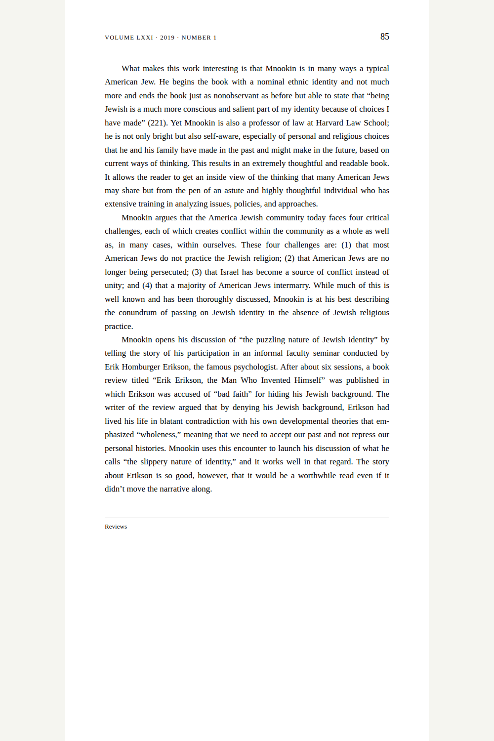Volume LXXI · 2019 · Number 1 85
What makes this work interesting is that Mnookin is in many ways a typical American Jew. He begins the book with a nominal ethnic identity and not much more and ends the book just as nonobservant as before but able to state that “being Jewish is a much more conscious and salient part of my identity because of choices I have made” (221). Yet Mnookin is also a professor of law at Harvard Law School; he is not only bright but also self-aware, especially of personal and religious choices that he and his family have made in the past and might make in the future, based on current ways of thinking. This results in an extremely thoughtful and readable book. It allows the reader to get an inside view of the thinking that many American Jews may share but from the pen of an astute and highly thoughtful individual who has extensive training in analyzing issues, policies, and approaches.
Mnookin argues that the America Jewish community today faces four critical challenges, each of which creates conflict within the community as a whole as well as, in many cases, within ourselves. These four challenges are: (1) that most American Jews do not practice the Jewish religion; (2) that American Jews are no longer being persecuted; (3) that Israel has become a source of conflict instead of unity; and (4) that a majority of American Jews intermarry. While much of this is well known and has been thoroughly discussed, Mnookin is at his best describing the conundrum of passing on Jewish identity in the absence of Jewish religious practice.
Mnookin opens his discussion of “the puzzling nature of Jewish identity” by telling the story of his participation in an informal faculty seminar conducted by Erik Homburger Erikson, the famous psychologist. After about six sessions, a book review titled “Erik Erikson, the Man Who Invented Himself” was published in which Erikson was accused of “bad faith” for hiding his Jewish background. The writer of the review argued that by denying his Jewish background, Erikson had lived his life in blatant contradiction with his own developmental theories that emphasized “wholeness,” meaning that we need to accept our past and not repress our personal histories. Mnookin uses this encounter to launch his discussion of what he calls “the slippery nature of identity,” and it works well in that regard. The story about Erikson is so good, however, that it would be a worthwhile read even if it didn’t move the narrative along.
Reviews